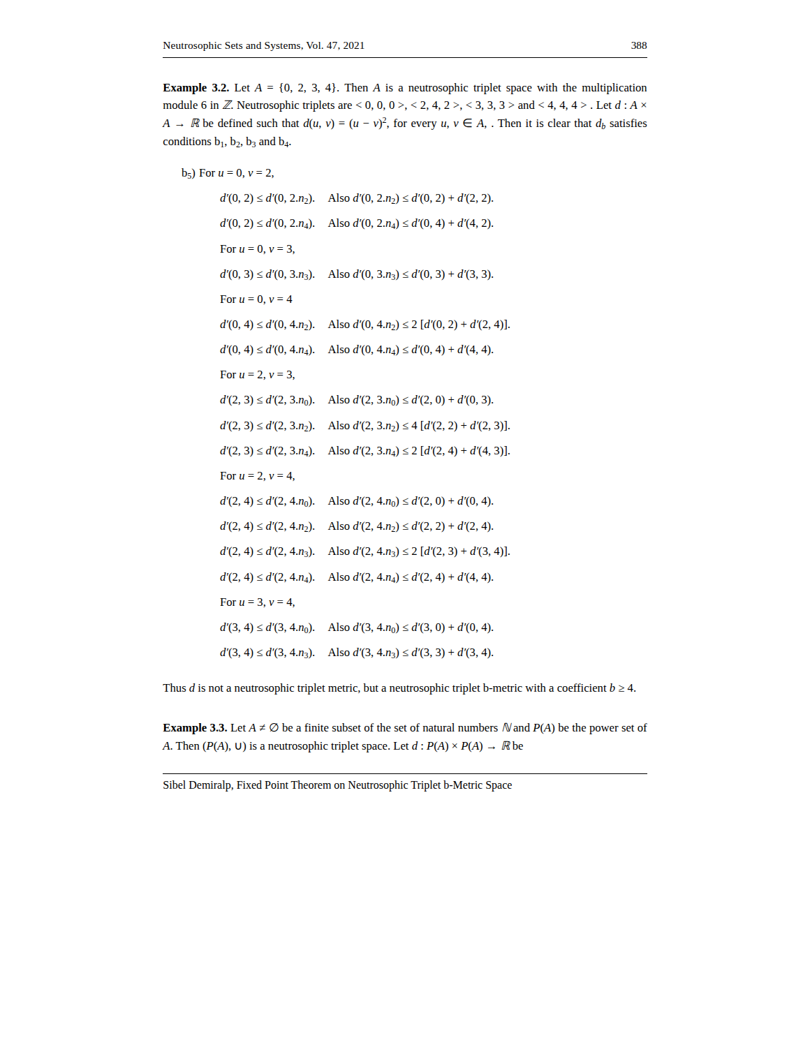Neutrosophic Sets and Systems, Vol. 47, 2021 388
Example 3.2. Let A = {0, 2, 3, 4}. Then A is a neutrosophic triplet space with the multiplication module 6 in ℤ. Neutrosophic triplets are < 0, 0, 0 >, < 2, 4, 2 >, < 3, 3, 3 > and < 4, 4, 4 > . Let d : A × A → ℝ be defined such that d(u, v) = (u − v)2, for every u, v ∈ A, . Then it is clear that db satisfies conditions b1, b2, b3 and b4.
b5)
For u = 0, v = 2,
d′(0, 2) ≤ d′(0, 2.n2). Also d′(0, 2.n2) ≤ d′(0, 2) + d′(2, 2).
d′(0, 2) ≤ d′(0, 2.n4). Also d′(0, 2.n4) ≤ d′(0, 4) + d′(4, 2).
For u = 0, v = 3,
d′(0, 3) ≤ d′(0, 3.n3). Also d′(0, 3.n3) ≤ d′(0, 3) + d′(3, 3).
For u = 0, v = 4
d′(0, 4) ≤ d′(0, 4.n2). Also d′(0, 4.n2) ≤ 2 [d′(0, 2) + d′(2, 4)].
d′(0, 4) ≤ d′(0, 4.n4). Also d′(0, 4.n4) ≤ d′(0, 4) + d′(4, 4).
For u = 2, v = 3,
d′(2, 3) ≤ d′(2, 3.n0). Also d′(2, 3.n0) ≤ d′(2, 0) + d′(0, 3).
d′(2, 3) ≤ d′(2, 3.n2). Also d′(2, 3.n2) ≤ 4 [d′(2, 2) + d′(2, 3)].
d′(2, 3) ≤ d′(2, 3.n4). Also d′(2, 3.n4) ≤ 2 [d′(2, 4) + d′(4, 3)].
For u = 2, v = 4,
d′(2, 4) ≤ d′(2, 4.n0). Also d′(2, 4.n0) ≤ d′(2, 0) + d′(0, 4).
d′(2, 4) ≤ d′(2, 4.n2). Also d′(2, 4.n2) ≤ d′(2, 2) + d′(2, 4).
d′(2, 4) ≤ d′(2, 4.n3). Also d′(2, 4.n3) ≤ 2 [d′(2, 3) + d′(3, 4)].
d′(2, 4) ≤ d′(2, 4.n4). Also d′(2, 4.n4) ≤ d′(2, 4) + d′(4, 4).
For u = 3, v = 4,
d′(3, 4) ≤ d′(3, 4.n0). Also d′(3, 4.n0) ≤ d′(3, 0) + d′(0, 4).
d′(3, 4) ≤ d′(3, 4.n3). Also d′(3, 4.n3) ≤ d′(3, 3) + d′(3, 4).
Thus d is not a neutrosophic triplet metric, but a neutrosophic triplet b-metric with a coefficient b ≥ 4.
Example 3.3. Let A ≠ ∅ be a finite subset of the set of natural numbers ℕ and P(A) be the power set of A. Then (P(A), ∪) is a neutrosophic triplet space. Let d : P(A) × P(A) → ℝ be
Sibel Demiralp, Fixed Point Theorem on Neutrosophic Triplet b-Metric Space